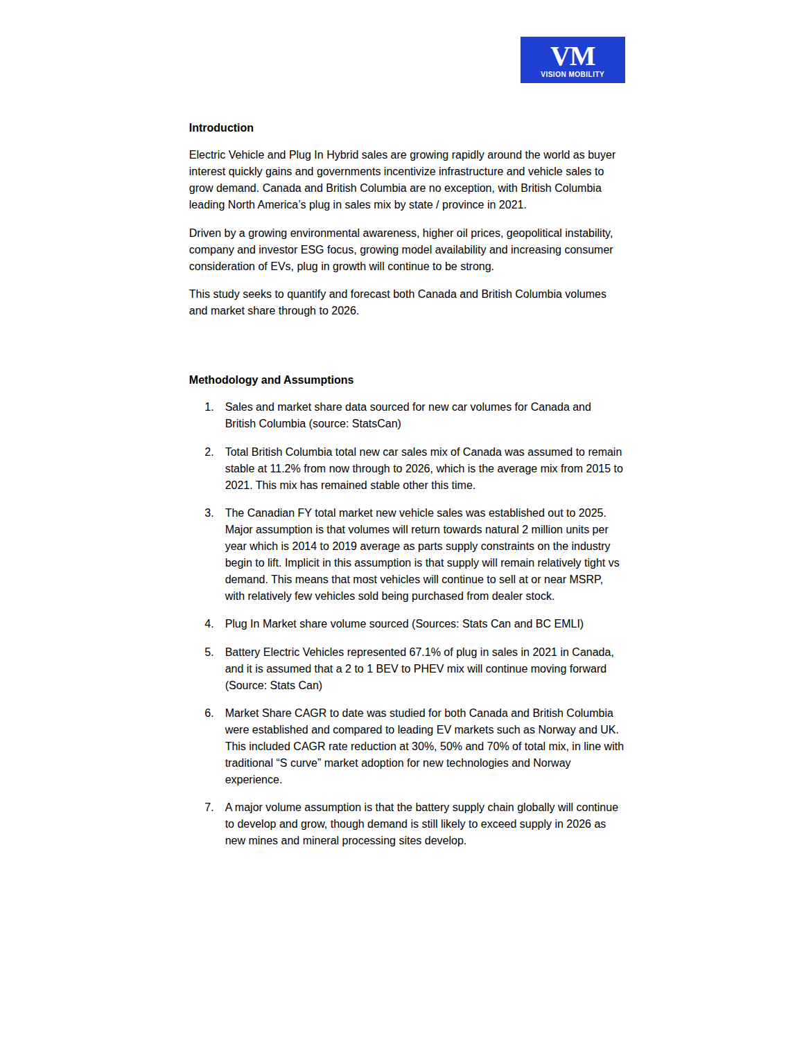VM VISION MOBILITY
Introduction
Electric Vehicle and Plug In Hybrid sales are growing rapidly around the world as buyer interest quickly gains and governments incentivize infrastructure and vehicle sales to grow demand. Canada and British Columbia are no exception, with British Columbia leading North America’s plug in sales mix by state / province in 2021.
Driven by a growing environmental awareness, higher oil prices, geopolitical instability, company and investor ESG focus, growing model availability and increasing consumer consideration of EVs, plug in growth will continue to be strong.
This study seeks to quantify and forecast both Canada and British Columbia volumes and market share through to 2026.
Methodology and Assumptions
Sales and market share data sourced for new car volumes for Canada and British Columbia (source: StatsCan)
Total British Columbia total new car sales mix of Canada was assumed to remain stable at 11.2% from now through to 2026, which is the average mix from 2015 to 2021. This mix has remained stable other this time.
The Canadian FY total market new vehicle sales was established out to 2025. Major assumption is that volumes will return towards natural 2 million units per year which is 2014 to 2019 average as parts supply constraints on the industry begin to lift. Implicit in this assumption is that supply will remain relatively tight vs demand. This means that most vehicles will continue to sell at or near MSRP, with relatively few vehicles sold being purchased from dealer stock.
Plug In Market share volume sourced (Sources: Stats Can and BC EMLI)
Battery Electric Vehicles represented 67.1% of plug in sales in 2021 in Canada, and it is assumed that a 2 to 1 BEV to PHEV mix will continue moving forward (Source: Stats Can)
Market Share CAGR to date was studied for both Canada and British Columbia were established and compared to leading EV markets such as Norway and UK. This included CAGR rate reduction at 30%, 50% and 70% of total mix, in line with traditional “S curve” market adoption for new technologies and Norway experience.
A major volume assumption is that the battery supply chain globally will continue to develop and grow, though demand is still likely to exceed supply in 2026 as new mines and mineral processing sites develop.